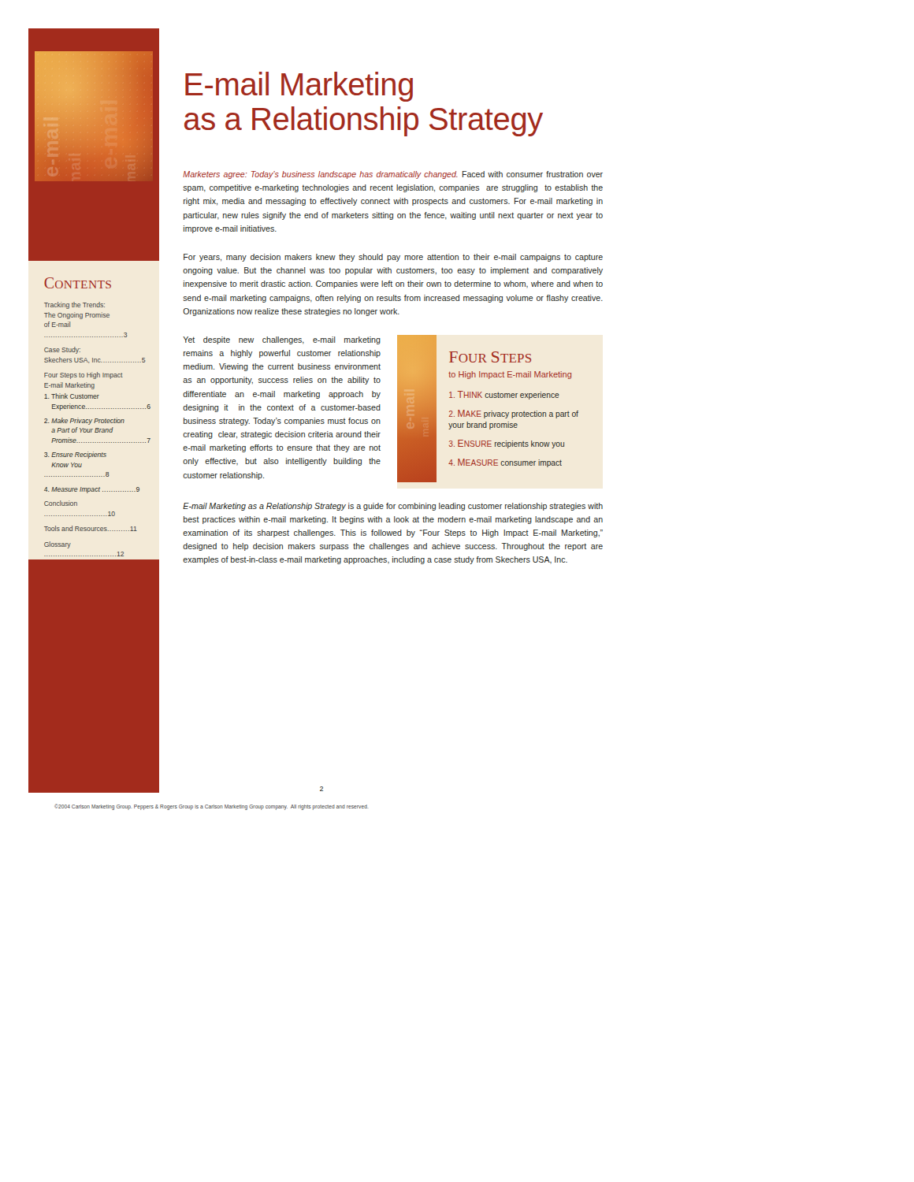e-mail
mail
e-mail
mail
CONTENTS
Tracking the Trends:
The Ongoing Promise
of E-mail ................................... 3
Case Study:
Skechers USA, Inc.................. 5
Four Steps to High Impact
E-mail Marketing
1. Think Customer
Experience........................... 6
2. Make Privacy Protection
a Part of Your Brand
Promise............................... 7
3. Ensure Recipients
Know You ........................... 8
4. Measure Impact ............... 9
Conclusion ............................ 10
Tools and Resources.......... 11
Glossary ................................ 12
E-mail Marketingas a Relationship Strategy
Marketers agree: Today’s business landscape has dramatically changed. Faced with consumer frustration over spam, competitive e-marketing technologies and recent legislation, companies are struggling to establish the right mix, media and messaging to effectively connect with prospects and customers. For e-mail marketing in particular, new rules signify the end of marketers sitting on the fence, waiting until next quarter or next year to improve e-mail initiatives.
For years, many decision makers knew they should pay more attention to their e-mail campaigns to capture ongoing value. But the channel was too popular with customers, too easy to implement and comparatively inexpensive to merit drastic action. Companies were left on their own to determine to whom, where and when to send e-mail marketing campaigns, often relying on results from increased messaging volume or flashy creative. Organizations now realize these strategies no longer work.
e-mail
mail
FOUR STEPS
to High Impact E-mail Marketing
1. THINK customer experience
2. MAKE privacy protection a part of your brand promise
3. ENSURE recipients know you
4. MEASURE consumer impact
Yet despite new challenges, e-mail marketing remains a highly powerful customer relationship medium. Viewing the current business environment as an opportunity, success relies on the ability to differentiate an e-mail marketing approach by designing it in the context of a customer-based business strategy. Today’s companies must focus on creating clear, strategic decision criteria around their e-mail marketing efforts to ensure that they are not only effective, but also intelligently building the customer relationship.
E-mail Marketing as a Relationship Strategy is a guide for combining leading customer relationship strategies with best practices within e-mail marketing. It begins with a look at the modern e-mail marketing landscape and an examination of its sharpest challenges. This is followed by “Four Steps to High Impact E-mail Marketing,” designed to help decision makers surpass the challenges and achieve success. Throughout the report are examples of best-in-class e-mail marketing approaches, including a case study from Skechers USA, Inc.
2
©2004 Carlson Marketing Group. Peppers & Rogers Group is a Carlson Marketing Group company. All rights protected and reserved.